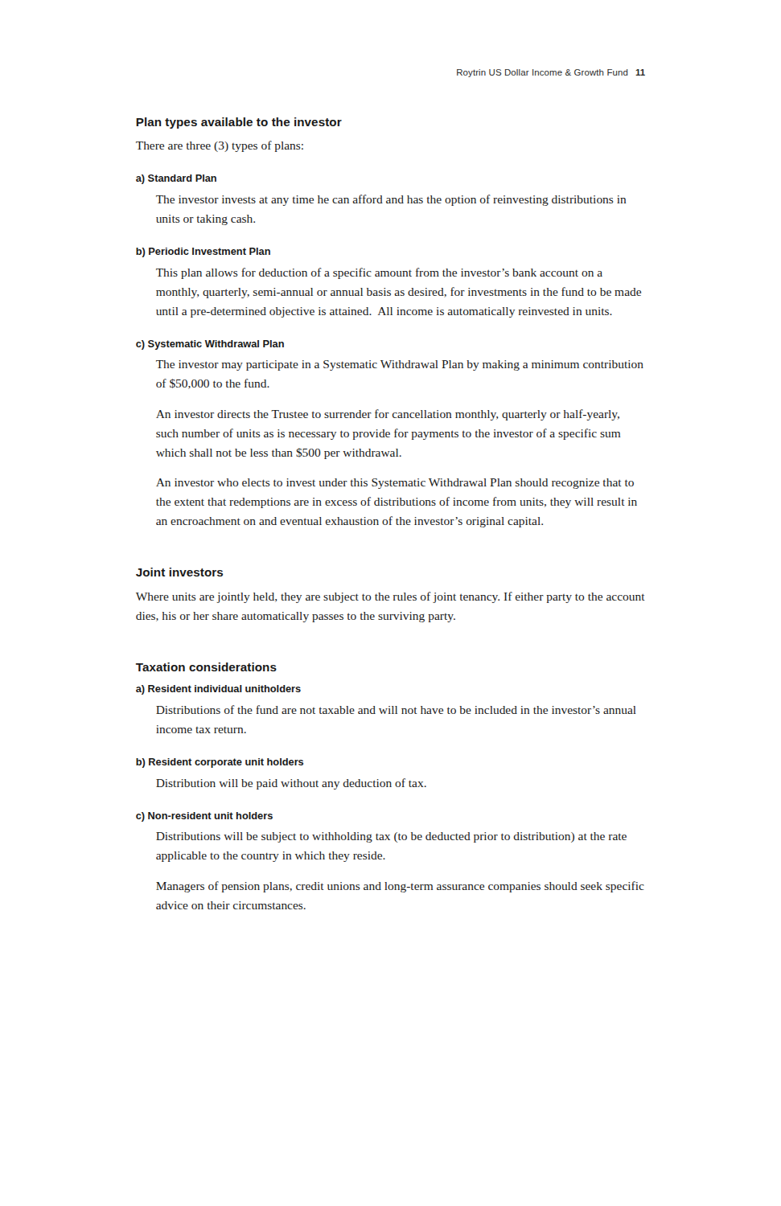Roytrin US Dollar Income & Growth Fund 11
Plan types available to the investor
There are three (3) types of plans:
a) Standard Plan
The investor invests at any time he can afford and has the option of reinvesting distributions in units or taking cash.
b) Periodic Investment Plan
This plan allows for deduction of a specific amount from the investor’s bank account on a monthly, quarterly, semi-annual or annual basis as desired, for investments in the fund to be made until a pre-determined objective is attained. All income is automatically reinvested in units.
c) Systematic Withdrawal Plan
The investor may participate in a Systematic Withdrawal Plan by making a minimum contribution of $50,000 to the fund.
An investor directs the Trustee to surrender for cancellation monthly, quarterly or half-yearly, such number of units as is necessary to provide for payments to the investor of a specific sum which shall not be less than $500 per withdrawal.
An investor who elects to invest under this Systematic Withdrawal Plan should recognize that to the extent that redemptions are in excess of distributions of income from units, they will result in an encroachment on and eventual exhaustion of the investor’s original capital.
Joint investors
Where units are jointly held, they are subject to the rules of joint tenancy. If either party to the account dies, his or her share automatically passes to the surviving party.
Taxation considerations
a) Resident individual unitholders
Distributions of the fund are not taxable and will not have to be included in the investor’s annual income tax return.
b) Resident corporate unit holders
Distribution will be paid without any deduction of tax.
c) Non-resident unit holders
Distributions will be subject to withholding tax (to be deducted prior to distribution) at the rate applicable to the country in which they reside.
Managers of pension plans, credit unions and long-term assurance companies should seek specific advice on their circumstances.